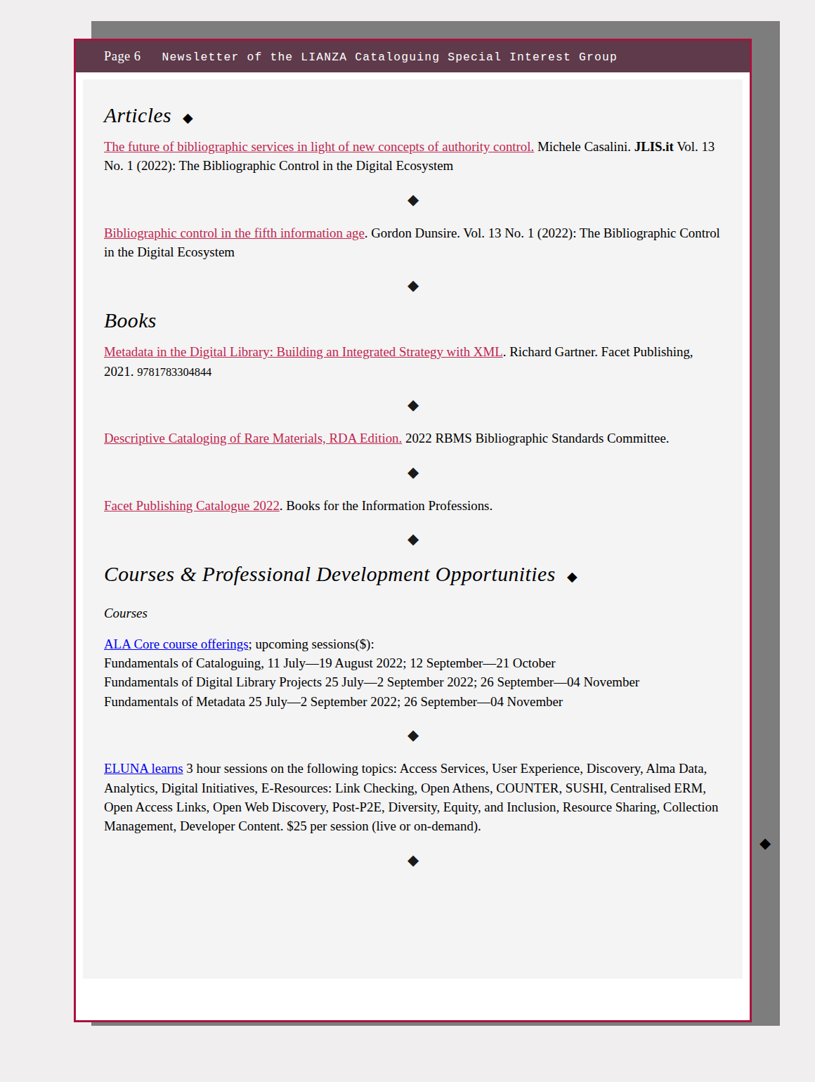Page 6 Newsletter of the LIANZA Cataloguing Special Interest Group
Articles ◆
The future of bibliographic services in light of new concepts of authority control. Michele Casalini. JLIS.it Vol. 13 No. 1 (2022): The Bibliographic Control in the Digital Ecosystem
◆
Bibliographic control in the fifth information age. Gordon Dunsire. Vol. 13 No. 1 (2022): The Bibliographic Control in the Digital Ecosystem
◆
Books
Metadata in the Digital Library: Building an Integrated Strategy with XML. Richard Gartner. Facet Publishing, 2021. 9781783304844
◆
Descriptive Cataloging of Rare Materials, RDA Edition. 2022 RBMS Bibliographic Standards Committee.
◆
Facet Publishing Catalogue 2022. Books for the Information Professions.
◆
Courses & Professional Development Opportunities ◆
Courses
ALA Core course offerings; upcoming sessions($):
Fundamentals of Cataloguing, 11 July—19 August 2022; 12 September—21 October
Fundamentals of Digital Library Projects 25 July—2 September 2022; 26 September—04 November
Fundamentals of Metadata 25 July—2 September 2022; 26 September—04 November
◆
ELUNA learns 3 hour sessions on the following topics: Access Services, User Experience, Discovery, Alma Data, Analytics, Digital Initiatives, E-Resources: Link Checking, Open Athens, COUNTER, SUSHI, Centralised ERM, Open Access Links, Open Web Discovery, Post-P2E, Diversity, Equity, and Inclusion, Resource Sharing, Collection Management, Developer Content. $25 per session (live or on-demand).
◆
◆